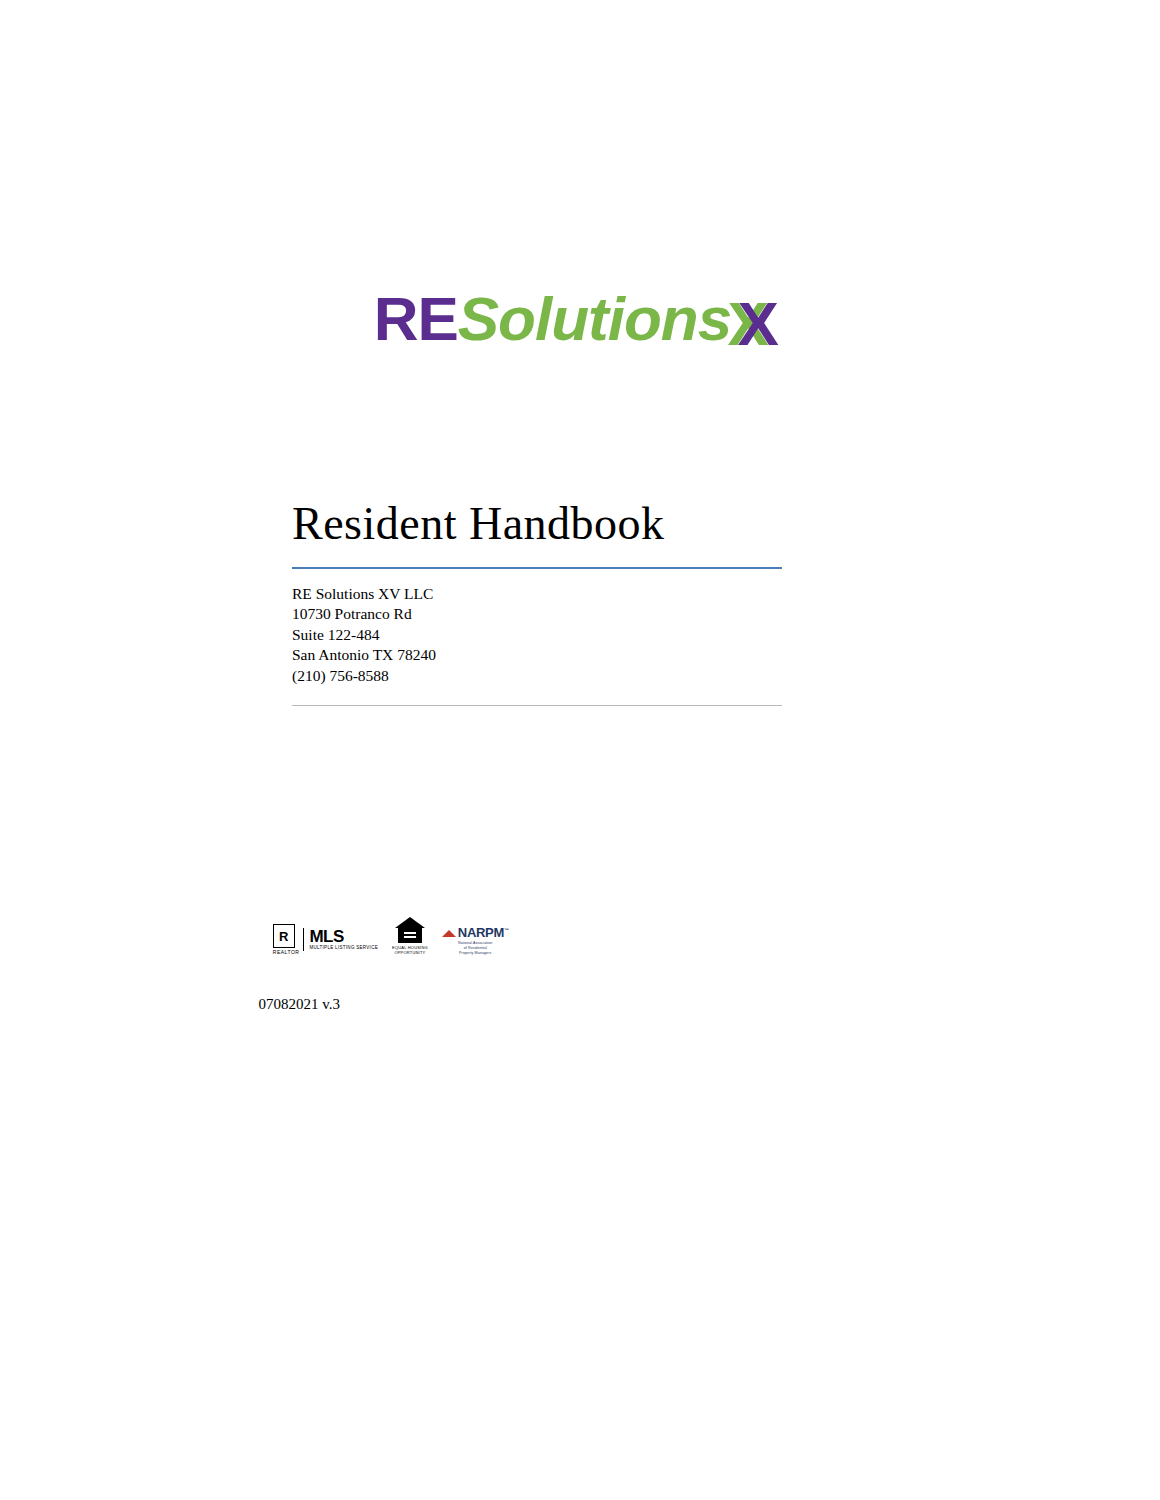RE Solutions XX
Resident Handbook
RE Solutions XV LLC
10730 Potranco Rd
Suite 122-484
San Antonio TX 78240
(210) 756-8588
R
REALTOR
MLS
MULTIPLE LISTING SERVICE
EQUAL HOUSING
OPPORTUNITY
NARPM™
National Association
of Residential
Property Managers
07082021 v.3